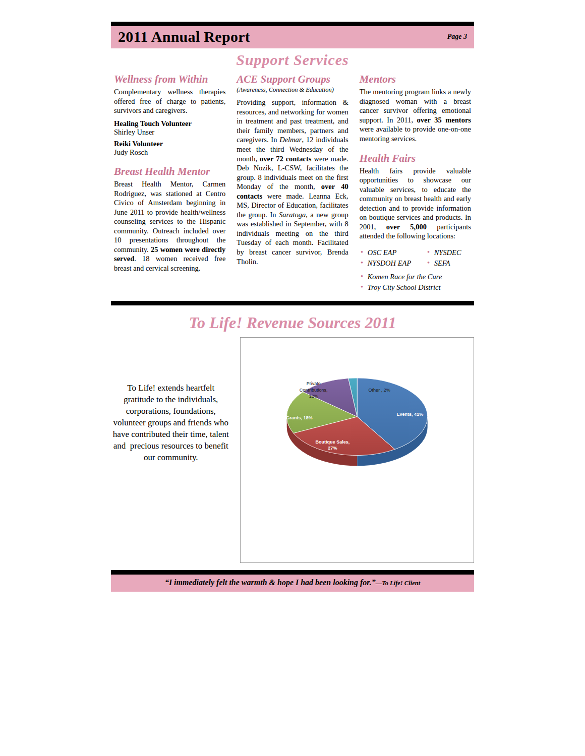2011 Annual Report
Page 3
Support Services
Wellness from Within
Complementary wellness therapies offered free of charge to patients, survivors and caregivers.
Healing Touch Volunteer
Shirley Unser
Reiki Volunteer
Judy Rosch
Breast Health Mentor
Breast Health Mentor, Carmen Rodriguez, was stationed at Centro Civico of Amsterdam beginning in June 2011 to provide health/wellness counseling services to the Hispanic community. Outreach included over 10 presentations throughout the community. 25 women were directly served. 18 women received free breast and cervical screening.
ACE Support Groups
(Awareness, Connection & Education)
Providing support, information & resources, and networking for women in treatment and past treatment, and their family members, partners and caregivers. In Delmar, 12 individuals meet the third Wednesday of the month, over 72 contacts were made. Deb Nozik, L-CSW, facilitates the group. 8 individuals meet on the first Monday of the month, over 40 contacts were made. Leanna Eck, MS, Director of Education, facilitates the group. In Saratoga, a new group was established in September, with 8 individuals meeting on the third Tuesday of each month. Facilitated by breast cancer survivor, Brenda Tholin.
Mentors
The mentoring program links a newly diagnosed woman with a breast cancer survivor offering emotional support. In 2011, over 35 mentors were available to provide one-on-one mentoring services.
Health Fairs
Health fairs provide valuable opportunities to showcase our valuable services, to educate the community on breast health and early detection and to provide information on boutique services and products. In 2001, over 5,000 participants attended the following locations:
OSC EAP
NYSDOH EAP
NYSDEC
SEFA
Komen Race for the Cure
Troy City School District
To Life! Revenue Sources 2011
To Life! extends heartfelt gratitude to the individuals, corporations, foundations, volunteer groups and friends who have contributed their time, talent and precious resources to benefit our community.
Private Contributions, 12% Other , 2% Grants, 18% Boutique Sales, 27% Events, 41%
“I immediately felt the warmth & hope I had been looking for.”—To Life! Client